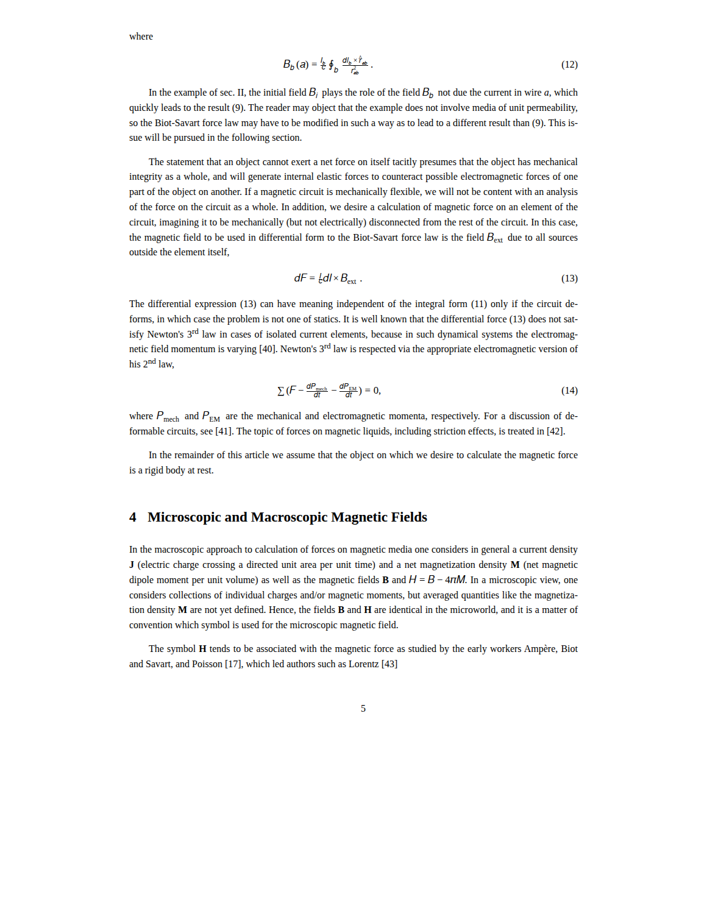where
Bb (a) = Ibc ∮b dlb × r^ab rab2 . (12)
In the example of sec. II, the initial field Bi plays the role of the field Bb not due the current in wire a, which quickly leads to the result (9). The reader may object that the example does not involve media of unit permeability, so the Biot-Savart force law may have to be modified in such a way as to lead to a different result than (9). This issue will be pursued in the following section.
The statement that an object cannot exert a net force on itself tacitly presumes that the object has mechanical integrity as a whole, and will generate internal elastic forces to counteract possible electromagnetic forces of one part of the object on another. If a magnetic circuit is mechanically flexible, we will not be content with an analysis of the force on the circuit as a whole. In addition, we desire a calculation of magnetic force on an element of the circuit, imagining it to be mechanically (but not electrically) disconnected from the rest of the circuit. In this case, the magnetic field to be used in differential form to the Biot-Savart force law is the field Bext due to all sources outside the element itself,
dF = Ic dl × Bext . (13)
The differential expression (13) can have meaning independent of the integral form (11) only if the circuit deforms, in which case the problem is not one of statics. It is well known that the differential force (13) does not satisfy Newton's 3rd law in cases of isolated current elements, because in such dynamical systems the electromagnetic field momentum is varying [40]. Newton's 3rd law is respected via the appropriate electromagnetic version of his 2nd law,
∑ ( F − dPmech dt − dPEM dt ) =0, (14)
where Pmech and PEM are the mechanical and electromagnetic momenta, respectively. For a discussion of deformable circuits, see [41]. The topic of forces on magnetic liquids, including striction effects, is treated in [42].
In the remainder of this article we assume that the object on which we desire to calculate the magnetic force is a rigid body at rest.
4 Microscopic and Macroscopic Magnetic Fields
In the macroscopic approach to calculation of forces on magnetic media one considers in general a current density J (electric charge crossing a directed unit area per unit time) and a net magnetization density M (net magnetic dipole moment per unit volume) as well as the magnetic fields B and H=B−4πM. In a microscopic view, one considers collections of individual charges and/or magnetic moments, but averaged quantities like the magnetization density M are not yet defined. Hence, the fields B and H are identical in the microworld, and it is a matter of convention which symbol is used for the microscopic magnetic field.
The symbol H tends to be associated with the magnetic force as studied by the early workers Ampère, Biot and Savart, and Poisson [17], which led authors such as Lorentz [43]
5